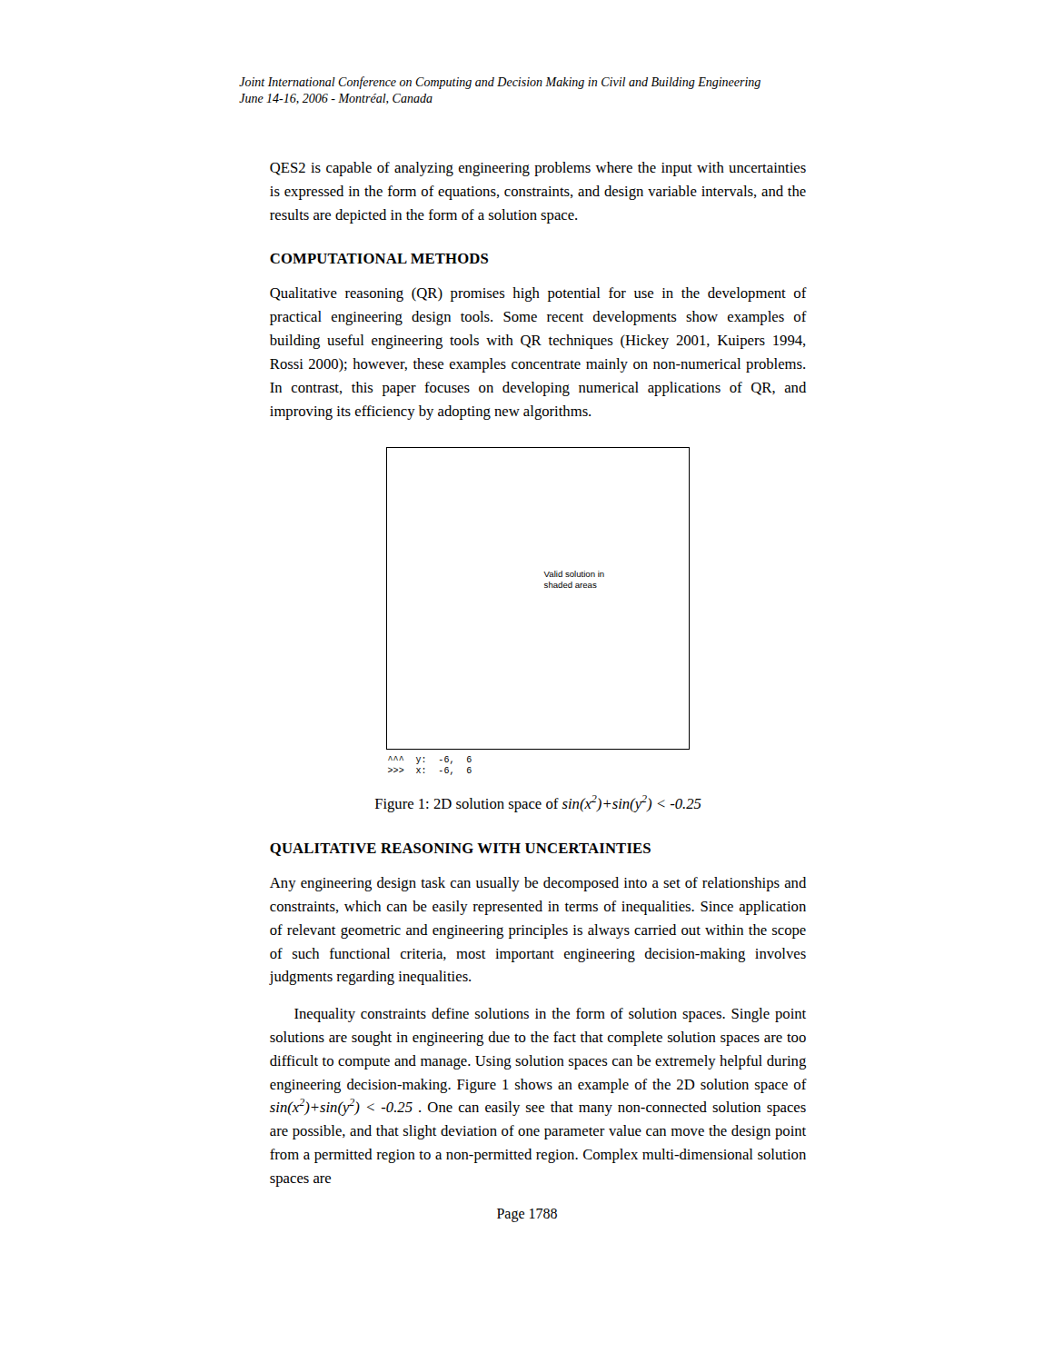Joint International Conference on Computing and Decision Making in Civil and Building Engineering
June 14-16, 2006 - Montréal, Canada
QES2 is capable of analyzing engineering problems where the input with uncertainties is expressed in the form of equations, constraints, and design variable intervals, and the results are depicted in the form of a solution space.
Computational Methods
Qualitative reasoning (QR) promises high potential for use in the development of practical engineering design tools. Some recent developments show examples of building useful engineering tools with QR techniques (Hickey 2001, Kuipers 1994, Rossi 2000); however, these examples concentrate mainly on non-numerical problems. In contrast, this paper focuses on developing numerical applications of QR, and improving its efficiency by adopting new algorithms.
Valid solution in shaded areas
^^^ y: -6, 6
>>> x: -6, 6
Figure 1: 2D solution space of sin(x2)+sin(y2) < -0.25
Qualitative Reasoning with Uncertainties
Any engineering design task can usually be decomposed into a set of relationships and constraints, which can be easily represented in terms of inequalities. Since application of relevant geometric and engineering principles is always carried out within the scope of such functional criteria, most important engineering decision-making involves judgments regarding inequalities.
Inequality constraints define solutions in the form of solution spaces. Single point solutions are sought in engineering due to the fact that complete solution spaces are too difficult to compute and manage. Using solution spaces can be extremely helpful during engineering decision-making. Figure 1 shows an example of the 2D solution space of sin(x2)+sin(y2) < -0.25 . One can easily see that many non-connected solution spaces are possible, and that slight deviation of one parameter value can move the design point from a permitted region to a non-permitted region. Complex multi-dimensional solution spaces are
Page 1788